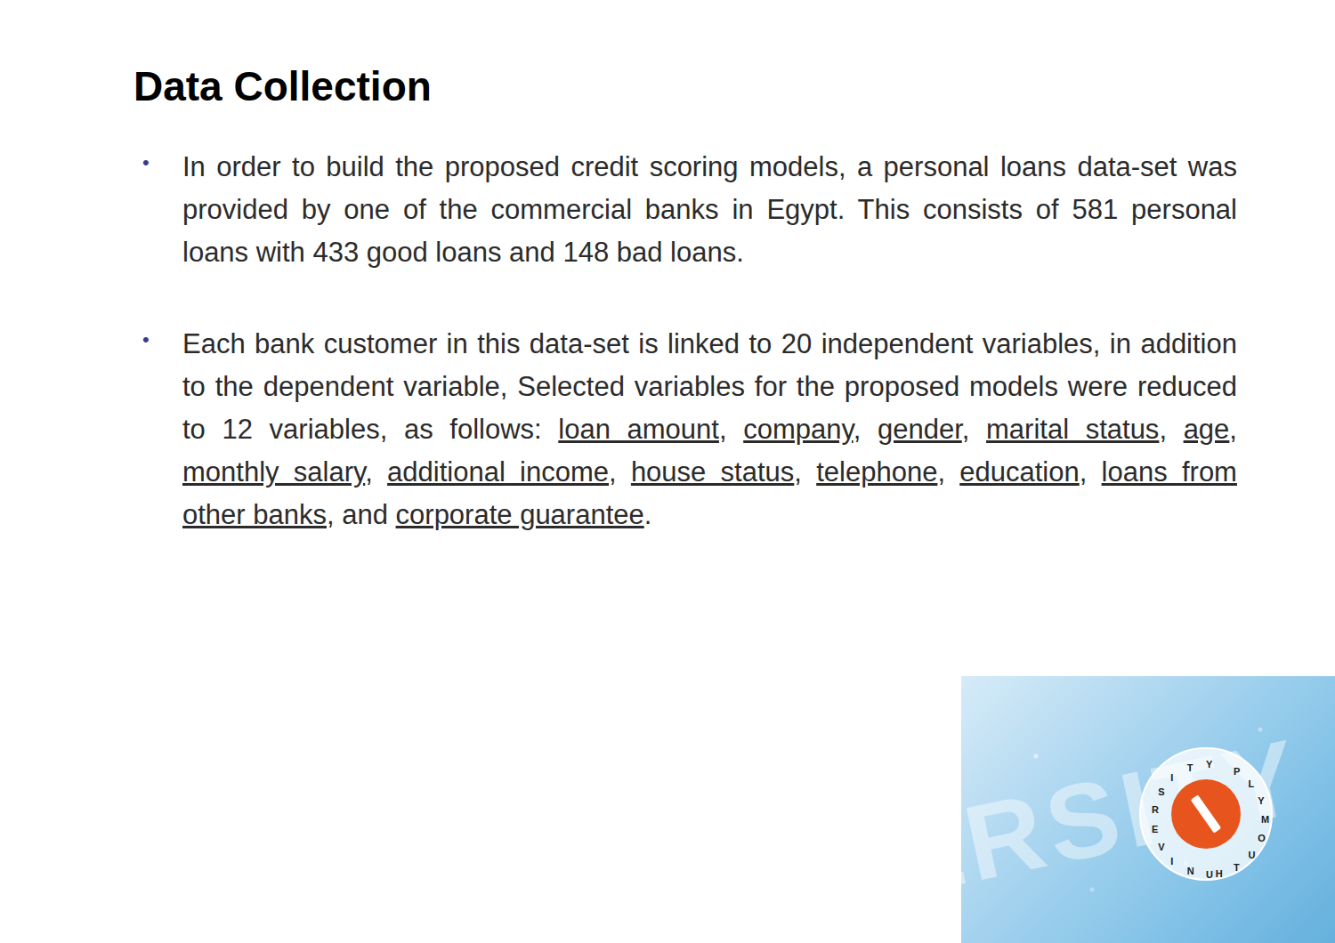UNIVERSITY
U N I V E R S I T Y P L Y M O U T H
Data Collection
In order to build the proposed credit scoring models, a personal loans data-set was provided by one of the commercial banks in Egypt. This consists of 581 personal loans with 433 good loans and 148 bad loans.
Each bank customer in this data-set is linked to 20 independent variables, in addition to the dependent variable, Selected variables for the proposed models were reduced to 12 variables, as follows: loan amount, company, gender, marital status, age, monthly salary, additional income, house status, telephone, education, loans from other banks, and corporate guarantee.